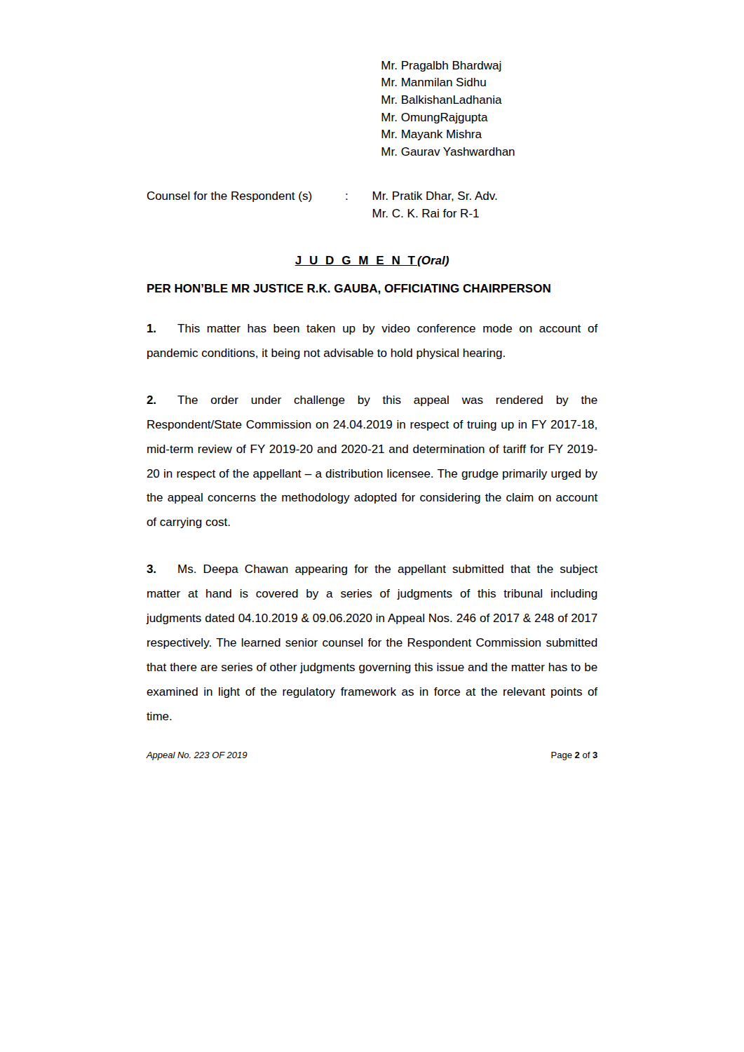Mr. Pragalbh Bhardwaj
Mr. Manmilan Sidhu
Mr. BalkishanLadhania
Mr. OmungRajgupta
Mr. Mayank Mishra
Mr. Gaurav Yashwardhan
Counsel for the Respondent (s)
:
Mr. Pratik Dhar, Sr. Adv.
Mr. C. K. Rai for R-1
J U D G M E N T(Oral)
PER HON’BLE MR JUSTICE R.K. GAUBA, OFFICIATING CHAIRPERSON
1. This matter has been taken up by video conference mode on account of pandemic conditions, it being not advisable to hold physical hearing.
2. The order under challenge by this appeal was rendered by the Respondent/State Commission on 24.04.2019 in respect of truing up in FY 2017-18, mid-term review of FY 2019-20 and 2020-21 and determination of tariff for FY 2019-20 in respect of the appellant – a distribution licensee. The grudge primarily urged by the appeal concerns the methodology adopted for considering the claim on account of carrying cost.
3. Ms. Deepa Chawan appearing for the appellant submitted that the subject matter at hand is covered by a series of judgments of this tribunal including judgments dated 04.10.2019 & 09.06.2020 in Appeal Nos. 246 of 2017 & 248 of 2017 respectively. The learned senior counsel for the Respondent Commission submitted that there are series of other judgments governing this issue and the matter has to be examined in light of the regulatory framework as in force at the relevant points of time.
Appeal No. 223 OF 2019
Page 2 of 3